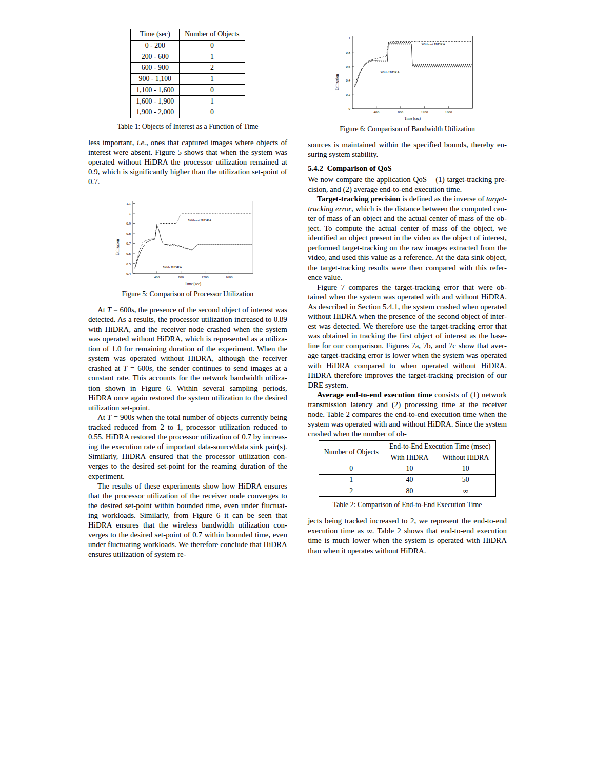| Time (sec) | Number of Objects |
| --- | --- |
| 0 - 200 | 0 |
| 200 - 600 | 1 |
| 600 - 900 | 2 |
| 900 - 1,100 | 1 |
| 1,100 - 1,600 | 0 |
| 1,600 - 1,900 | 1 |
| 1,900 - 2,000 | 0 |
Table 1: Objects of Interest as a Function of Time
less important, i.e., ones that captured images where objects of interest were absent. Figure 5 shows that when the system was operated without HiDRA the processor utilization remained at 0.9, which is significantly higher than the utilization set-point of 0.7.
Utilization 1.1 1 0.9 0.8 0.7 0.6 0.5 0.4 400 800 1200 1600 Time (sec) Without HiDRA With HiDRA
Figure 5: Comparison of Processor Utilization
At T = 600s, the presence of the second object of interest was detected. As a results, the processor utilization increased to 0.89 with HiDRA, and the receiver node crashed when the system was operated without HiDRA, which is represented as a utilization of 1.0 for remaining duration of the experiment. When the system was operated without HiDRA, although the receiver crashed at T = 600s, the sender continues to send images at a constant rate. This accounts for the network bandwidth utilization shown in Figure 6. Within several sampling periods, HiDRA once again restored the system utilization to the desired utilization set-point.
At T = 900s when the total number of objects currently being tracked reduced from 2 to 1, processor utilization reduced to 0.55. HiDRA restored the processor utilization of 0.7 by increasing the execution rate of important data-source/data sink pair(s). Similarly, HiDRA ensured that the processor utilization converges to the desired set-point for the reaming duration of the experiment.
The results of these experiments show how HiDRA ensures that the processor utilization of the receiver node converges to the desired set-point within bounded time, even under fluctuating workloads. Similarly, from Figure 6 it can be seen that HiDRA ensures that the wireless bandwidth utilization converges to the desired set-point of 0.7 within bounded time, even under fluctuating workloads. We therefore conclude that HiDRA ensures utilization of system re-
Utilization 1 0.8 0.6 0.4 0.2 0 400 800 1200 1600 Time (sec) Without HiDRA With HiDRA
Figure 6: Comparison of Bandwidth Utilization
sources is maintained within the specified bounds, thereby ensuring system stability.
5.4.2 Comparison of QoS
We now compare the application QoS – (1) target-tracking precision, and (2) average end-to-end execution time.
Target-tracking precision is defined as the inverse of target-tracking error, which is the distance between the computed center of mass of an object and the actual center of mass of the object. To compute the actual center of mass of the object, we identified an object present in the video as the object of interest, performed target-tracking on the raw images extracted from the video, and used this value as a reference. At the data sink object, the target-tracking results were then compared with this reference value.
Figure 7 compares the target-tracking error that were obtained when the system was operated with and without HiDRA. As described in Section 5.4.1, the system crashed when operated without HiDRA when the presence of the second object of interest was detected. We therefore use the target-tracking error that was obtained in tracking the first object of interest as the baseline for our comparison. Figures 7a, 7b, and 7c show that average target-tracking error is lower when the system was operated with HiDRA compared to when operated without HiDRA. HiDRA therefore improves the target-tracking precision of our DRE system.
Average end-to-end execution time consists of (1) network transmission latency and (2) processing time at the receiver node. Table 2 compares the end-to-end execution time when the system was operated with and without HiDRA. Since the system crashed when the number of ob-
| Number of Objects | End-to-End Execution Time (msec) |
| --- | --- |
| With HiDRA | Without HiDRA |
| 0 | 10 | 10 |
| 1 | 40 | 50 |
| 2 | 80 | ∞ |
Table 2: Comparison of End-to-End Execution Time
jects being tracked increased to 2, we represent the end-to-end execution time as ∞. Table 2 shows that end-to-end execution time is much lower when the system is operated with HiDRA than when it operates without HiDRA.